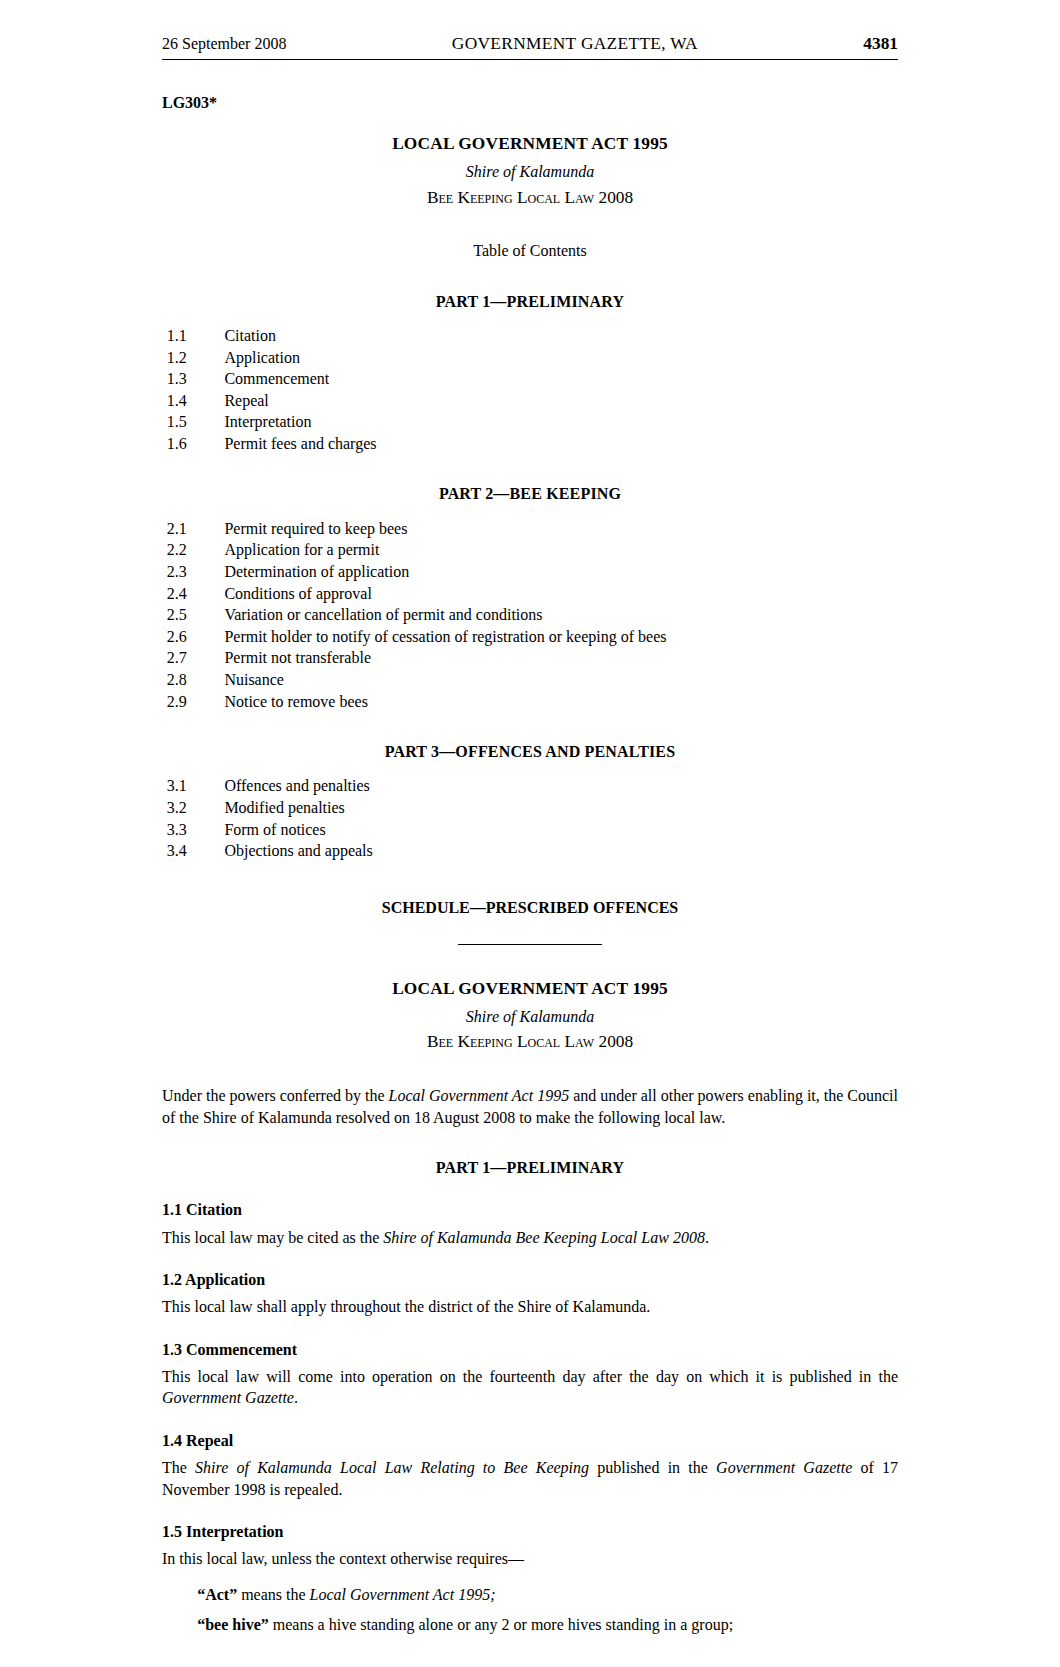26 September 2008 GOVERNMENT GAZETTE, WA 4381
LG303*
LOCAL GOVERNMENT ACT 1995
Shire of Kalamunda
Bee Keeping Local Law 2008
Table of Contents
PART 1—PRELIMINARY
1.1 Citation
1.2 Application
1.3 Commencement
1.4 Repeal
1.5 Interpretation
1.6 Permit fees and charges
PART 2—BEE KEEPING
2.1 Permit required to keep bees
2.2 Application for a permit
2.3 Determination of application
2.4 Conditions of approval
2.5 Variation or cancellation of permit and conditions
2.6 Permit holder to notify of cessation of registration or keeping of bees
2.7 Permit not transferable
2.8 Nuisance
2.9 Notice to remove bees
PART 3—OFFENCES AND PENALTIES
3.1 Offences and penalties
3.2 Modified penalties
3.3 Form of notices
3.4 Objections and appeals
SCHEDULE—PRESCRIBED OFFENCES
LOCAL GOVERNMENT ACT 1995
Shire of Kalamunda
Bee Keeping Local Law 2008
Under the powers conferred by the Local Government Act 1995 and under all other powers enabling it, the Council of the Shire of Kalamunda resolved on 18 August 2008 to make the following local law.
PART 1—PRELIMINARY
1.1 Citation
This local law may be cited as the Shire of Kalamunda Bee Keeping Local Law 2008.
1.2 Application
This local law shall apply throughout the district of the Shire of Kalamunda.
1.3 Commencement
This local law will come into operation on the fourteenth day after the day on which it is published in the Government Gazette.
1.4 Repeal
The Shire of Kalamunda Local Law Relating to Bee Keeping published in the Government Gazette of 17 November 1998 is repealed.
1.5 Interpretation
In this local law, unless the context otherwise requires—
“Act” means the Local Government Act 1995;
“bee hive” means a hive standing alone or any 2 or more hives standing in a group;